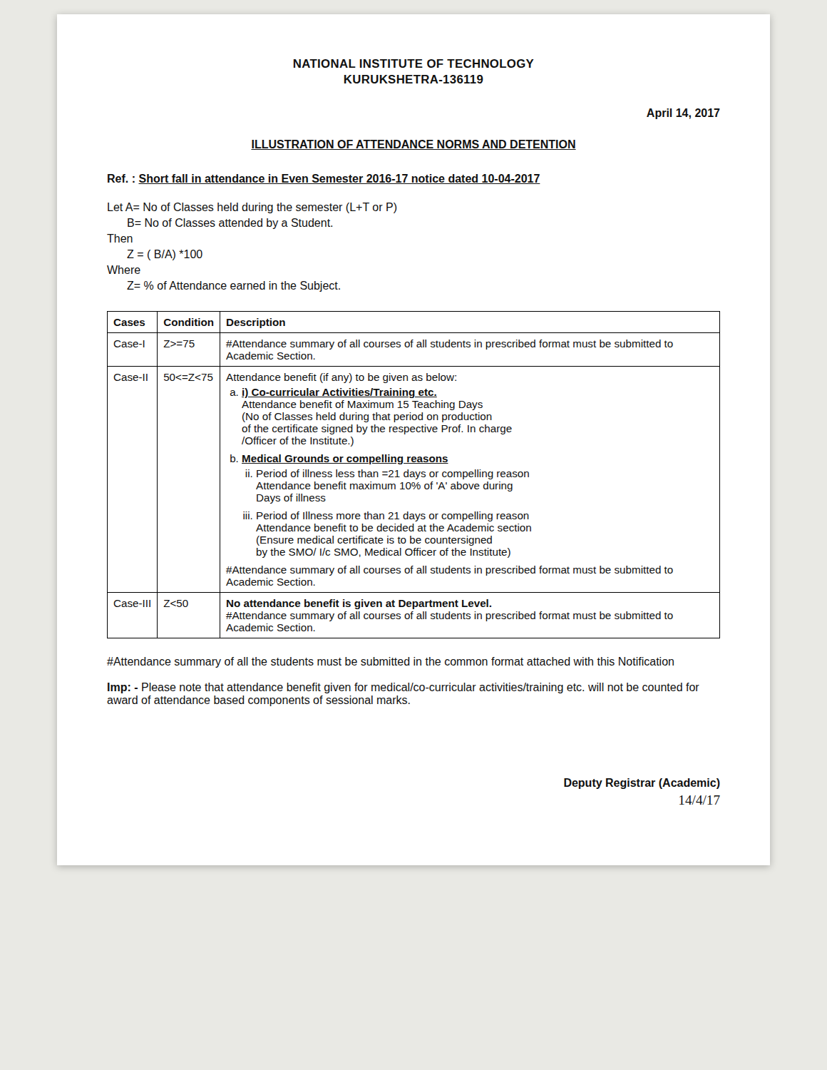NATIONAL INSTITUTE OF TECHNOLOGY
KURUKSHETRA-136119
April 14, 2017
ILLUSTRATION OF ATTENDANCE NORMS AND DETENTION
Ref. : Short fall in attendance in Even Semester 2016-17 notice dated 10-04-2017
Let A= No of Classes held during the semester (L+T or P)
B= No of Classes attended by a Student.
Then
Z = ( B/A) *100
Where
Z= % of Attendance earned in the Subject.
| Cases | Condition | Description |
| --- | --- | --- |
| Case-I | Z>=75 | #Attendance summary of all courses of all students in prescribed format must be submitted to Academic Section. |
| Case-II | 50<=Z<75 | Attendance benefit (if any) to be given as below: i) Co-curricular Activities/Training etc. Attendance benefit of Maximum 15 Teaching Days (No of Classes held during that period on production of the certificate signed by the respective Prof. In charge /Officer of the Institute.) Medical Grounds or compelling reasons Period of illness less than =21 days or compelling reason Attendance benefit maximum 10% of 'A' above during Days of illness Period of Illness more than 21 days or compelling reason Attendance benefit to be decided at the Academic section (Ensure medical certificate is to be countersigned by the SMO/ I/c SMO, Medical Officer of the Institute) #Attendance summary of all courses of all students in prescribed format must be submitted to Academic Section. |
| Case-III | Z<50 | No attendance benefit is given at Department Level. #Attendance summary of all courses of all students in prescribed format must be submitted to Academic Section. |
#Attendance summary of all the students must be submitted in the common format attached with this Notification
Imp: - Please note that attendance benefit given for medical/co-curricular activities/training etc. will not be counted for award of attendance based components of sessional marks.
  Deputy Registrar (Academic) 14/4/17